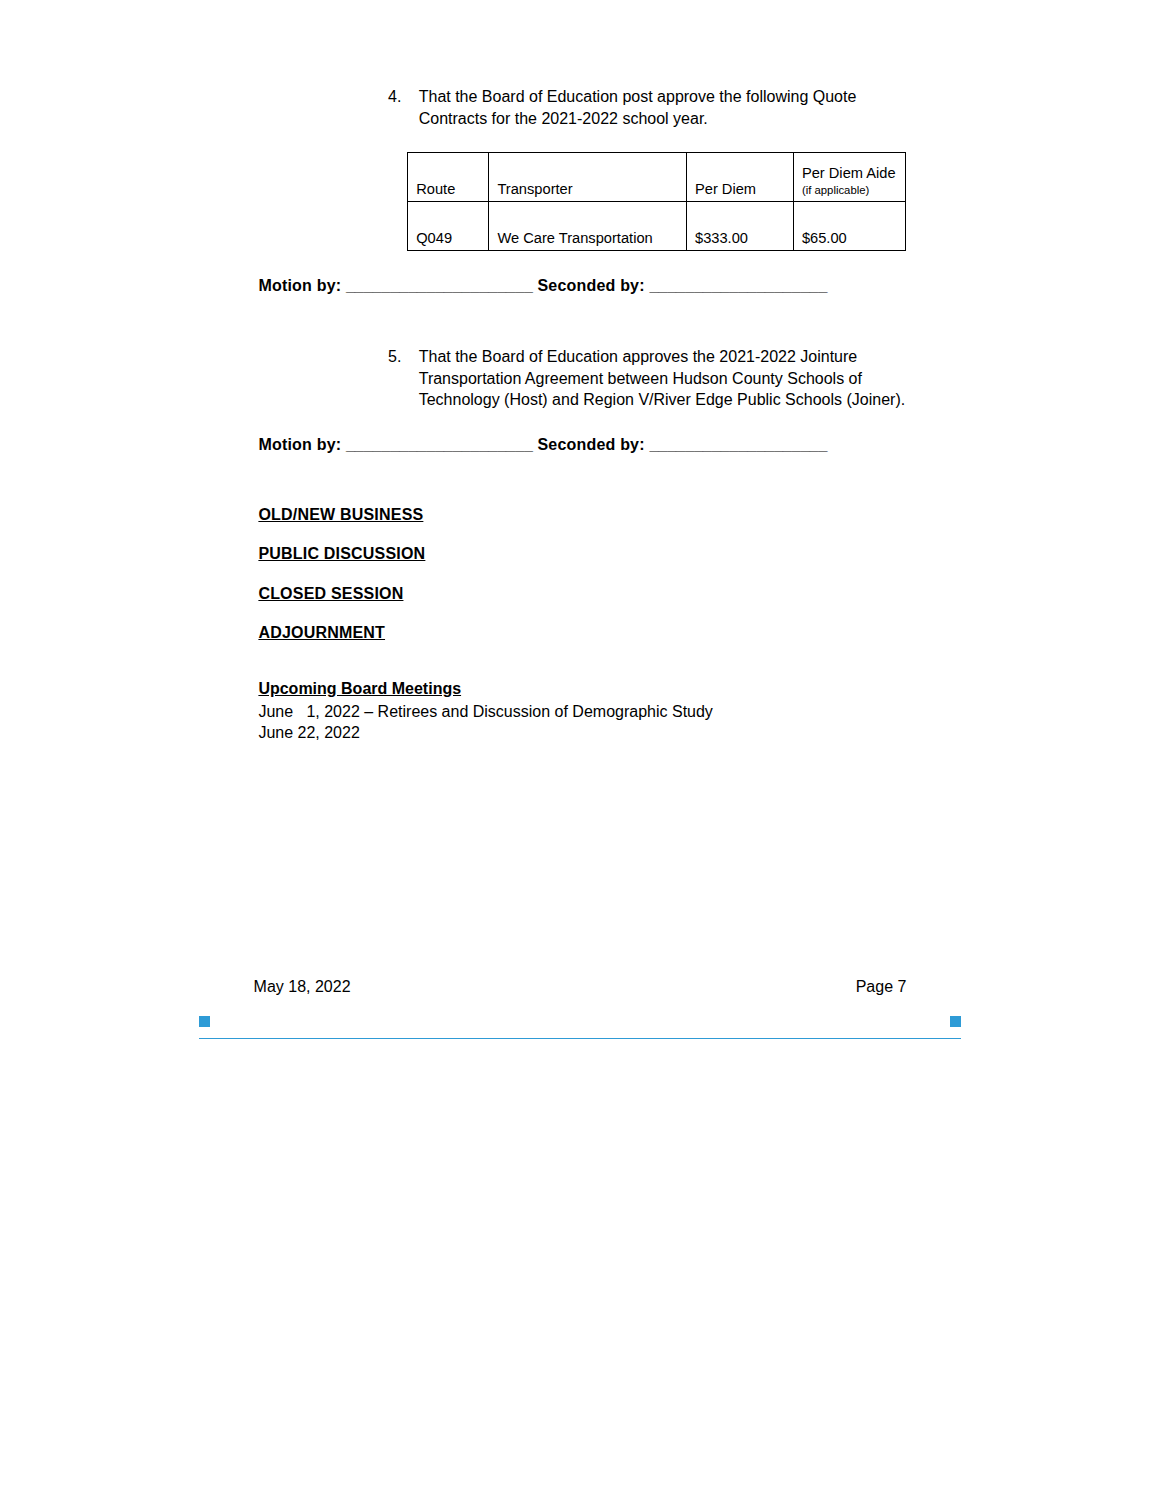4. That the Board of Education post approve the following Quote Contracts for the 2021-2022 school year.
| Route | Transporter | Per Diem | Per Diem Aide (if applicable) |
| Q049 | We Care Transportation | $333.00 | $65.00 |
Motion by: _____________________ Seconded by: ____________________
5. That the Board of Education approves the 2021-2022 Jointure Transportation Agreement between Hudson County Schools of Technology (Host) and Region V/River Edge Public Schools (Joiner).
Motion by: _____________________ Seconded by: ____________________
OLD/NEW BUSINESS
PUBLIC DISCUSSION
CLOSED SESSION
ADJOURNMENT
Upcoming Board Meetings
June 1, 2022 – Retirees and Discussion of Demographic Study
June 22, 2022
May 18, 2022 Page 7